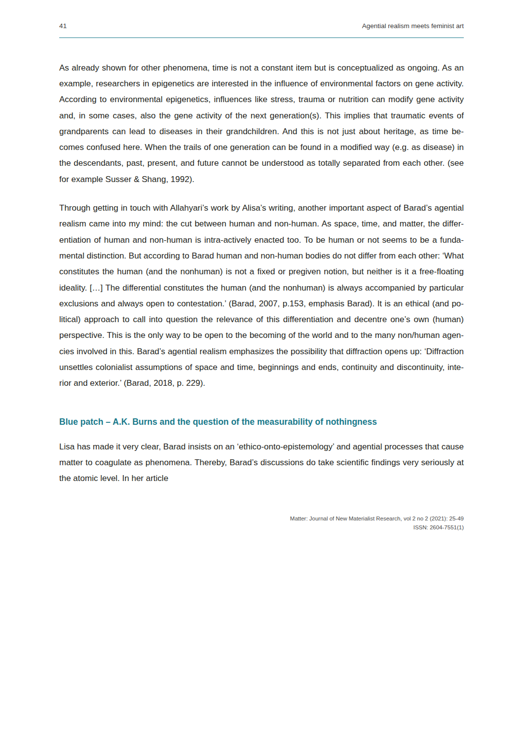41 Agential realism meets feminist art
As already shown for other phenomena, time is not a constant item but is conceptualized as ongoing. As an example, researchers in epigenetics are interested in the influence of environmental factors on gene activity. According to environmental epigenetics, influences like stress, trauma or nutrition can modify gene activity and, in some cases, also the gene activity of the next generation(s). This implies that traumatic events of grandparents can lead to diseases in their grandchildren. And this is not just about heritage, as time becomes confused here. When the trails of one generation can be found in a modified way (e.g. as disease) in the descendants, past, present, and future cannot be understood as totally separated from each other. (see for example Susser & Shang, 1992).
Through getting in touch with Allahyari’s work by Alisa’s writing, another important aspect of Barad’s agential realism came into my mind: the cut between human and non-human. As space, time, and matter, the differentiation of human and non-human is intra-actively enacted too. To be human or not seems to be a fundamental distinction. But according to Barad human and non-human bodies do not differ from each other: ‘What constitutes the human (and the nonhuman) is not a fixed or pregiven notion, but neither is it a free-floating ideality. […] The differential constitutes the human (and the nonhuman) is always accompanied by particular exclusions and always open to contestation.’ (Barad, 2007, p.153, emphasis Barad). It is an ethical (and political) approach to call into question the relevance of this differentiation and decentre one’s own (human) perspective. This is the only way to be open to the becoming of the world and to the many non/human agencies involved in this. Barad’s agential realism emphasizes the possibility that diffraction opens up: ‘Diffraction unsettles colonialist assumptions of space and time, beginnings and ends, continuity and discontinuity, interior and exterior.’ (Barad, 2018, p. 229).
Blue patch – A.K. Burns and the question of the measurability of nothingness
Lisa has made it very clear, Barad insists on an ‘ethico-onto-epistemology’ and agential processes that cause matter to coagulate as phenomena. Thereby, Barad’s discussions do take scientific findings very seriously at the atomic level. In her article
Matter: Journal of New Materialist Research, vol 2 no 2 (2021): 25-49
ISSN: 2604-7551(1)